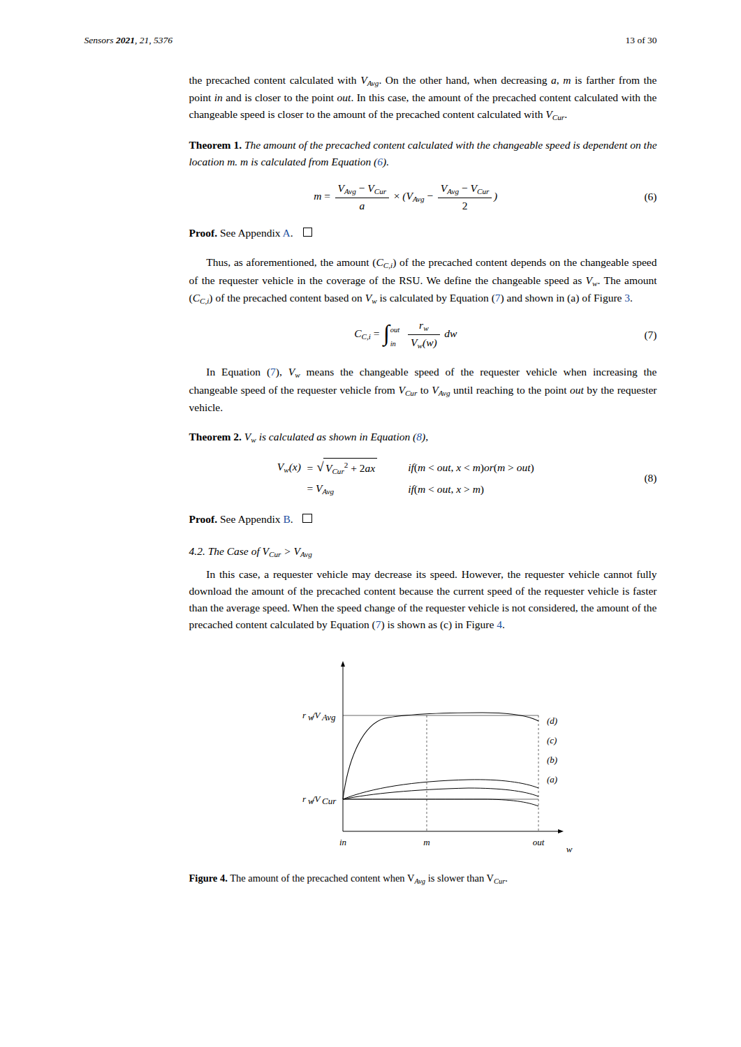Sensors 2021, 21, 5376
13 of 30
the precached content calculated with VAvg. On the other hand, when decreasing a, m is farther from the point in and is closer to the point out. In this case, the amount of the precached content calculated with the changeable speed is closer to the amount of the precached content calculated with VCur.
Theorem 1. The amount of the precached content calculated with the changeable speed is dependent on the location m. m is calculated from Equation (6).
m = VAvg − VCur a × (VAvg − VAvg − VCur 2 )
(6)
Proof. See Appendix A.
Thus, as aforementioned, the amount (CC,i) of the precached content depends on the changeable speed of the requester vehicle in the coverage of the RSU. We define the changeable speed as Vw. The amount (CC,i) of the precached content based on Vw is calculated by Equation (7) and shown in (a) of Figure 3.
CC,i = ∫out in rw Vw(w) dw
(7)
In Equation (7), Vw means the changeable speed of the requester vehicle when increasing the changeable speed of the requester vehicle from VCur to VAvg until reaching to the point out by the requester vehicle.
Theorem 2. Vw is calculated as shown in Equation (8),
Vw(x) = VCur 2 + 2 ax if(m < out, x < m)or(m > out) = VAvg if(m < out, x > m)
(8)
Proof. See Appendix B.
4.2. The Case of VCur > VAvg
In this case, a requester vehicle may decrease its speed. However, the requester vehicle cannot fully download the amount of the precached content because the current speed of the requester vehicle is faster than the average speed. When the speed change of the requester vehicle is not considered, the amount of the precached content calculated by Equation (7) is shown as (c) in Figure 4.
r w /V Avg r w /V Cur (d) (c) (b) (a) in m out w
Figure 4. The amount of the precached content when VAvg is slower than VCur.